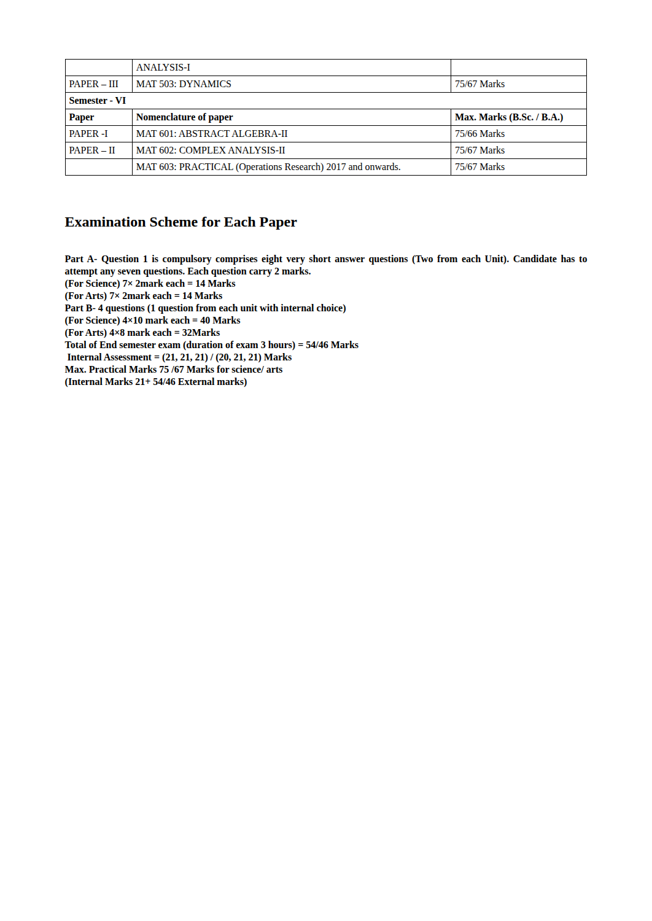| | ANALYSIS-I | |
| PAPER – III | MAT 503: DYNAMICS | 75/67 Marks |
| Semester - VI |
| Paper | Nomenclature of paper | Max. Marks (B.Sc. / B.A.) |
| PAPER -I | MAT 601: ABSTRACT ALGEBRA-II | 75/66 Marks |
| PAPER – II | MAT 602: COMPLEX ANALYSIS-II | 75/67 Marks |
| | MAT 603: PRACTICAL (Operations Research) 2017 and onwards. | 75/67 Marks |
Examination Scheme for Each Paper
Part A- Question 1 is compulsory comprises eight very short answer questions (Two from each Unit). Candidate has to attempt any seven questions. Each question carry 2 marks.
(For Science) 7× 2mark each = 14 Marks
(For Arts) 7× 2mark each = 14 Marks
Part B- 4 questions (1 question from each unit with internal choice)
(For Science) 4×10 mark each = 40 Marks
(For Arts) 4×8 mark each = 32Marks
Total of End semester exam (duration of exam 3 hours) = 54/46 Marks
Internal Assessment = (21, 21, 21) / (20, 21, 21) Marks
Max. Practical Marks 75 /67 Marks for science/ arts
(Internal Marks 21+ 54/46 External marks)